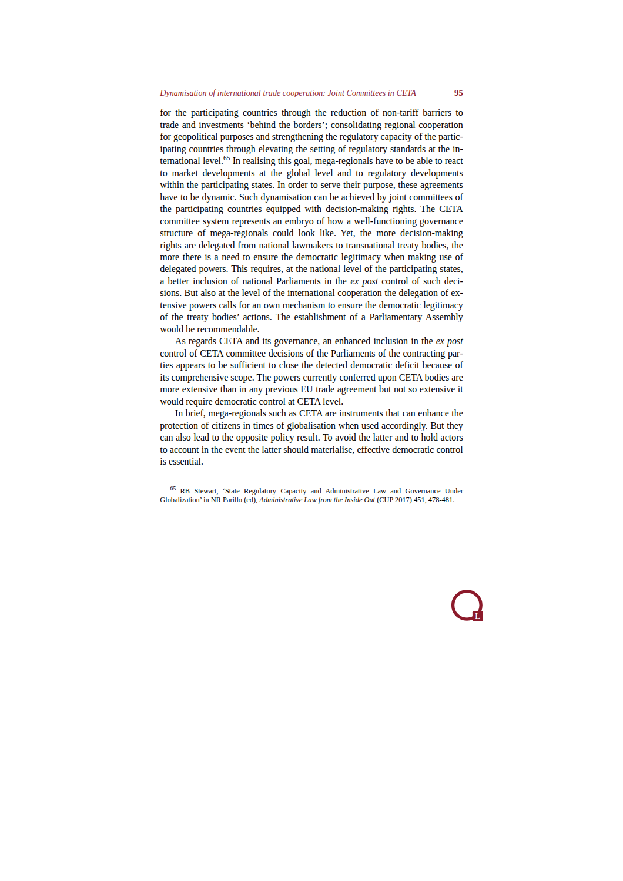Dynamisation of international trade cooperation: Joint Committees in CETA 95
for the participating countries through the reduction of non-tariff barriers to trade and investments ‘behind the borders’; consolidating regional cooperation for geopolitical purposes and strengthening the regulatory capacity of the participating countries through elevating the setting of regulatory standards at the international level.65 In realising this goal, mega-regionals have to be able to react to market developments at the global level and to regulatory developments within the participating states. In order to serve their purpose, these agreements have to be dynamic. Such dynamisation can be achieved by joint committees of the participating countries equipped with decision-making rights. The CETA committee system represents an embryo of how a well-functioning governance structure of mega-regionals could look like. Yet, the more decision-making rights are delegated from national lawmakers to transnational treaty bodies, the more there is a need to ensure the democratic legitimacy when making use of delegated powers. This requires, at the national level of the participating states, a better inclusion of national Parliaments in the ex post control of such decisions. But also at the level of the international cooperation the delegation of extensive powers calls for an own mechanism to ensure the democratic legitimacy of the treaty bodies’ actions. The establishment of a Parliamentary Assembly would be recommendable.
As regards CETA and its governance, an enhanced inclusion in the ex post control of CETA committee decisions of the Parliaments of the contracting parties appears to be sufficient to close the detected democratic deficit because of its comprehensive scope. The powers currently conferred upon CETA bodies are more extensive than in any previous EU trade agreement but not so extensive it would require democratic control at CETA level.
In brief, mega-regionals such as CETA are instruments that can enhance the protection of citizens in times of globalisation when used accordingly. But they can also lead to the opposite policy result. To avoid the latter and to hold actors to account in the event the latter should materialise, effective democratic control is essential.
65 RB Stewart, ‘State Regulatory Capacity and Administrative Law and Governance Under Globalization’ in NR Parillo (ed), Administrative Law from the Inside Out (CUP 2017) 451, 478-481.
L